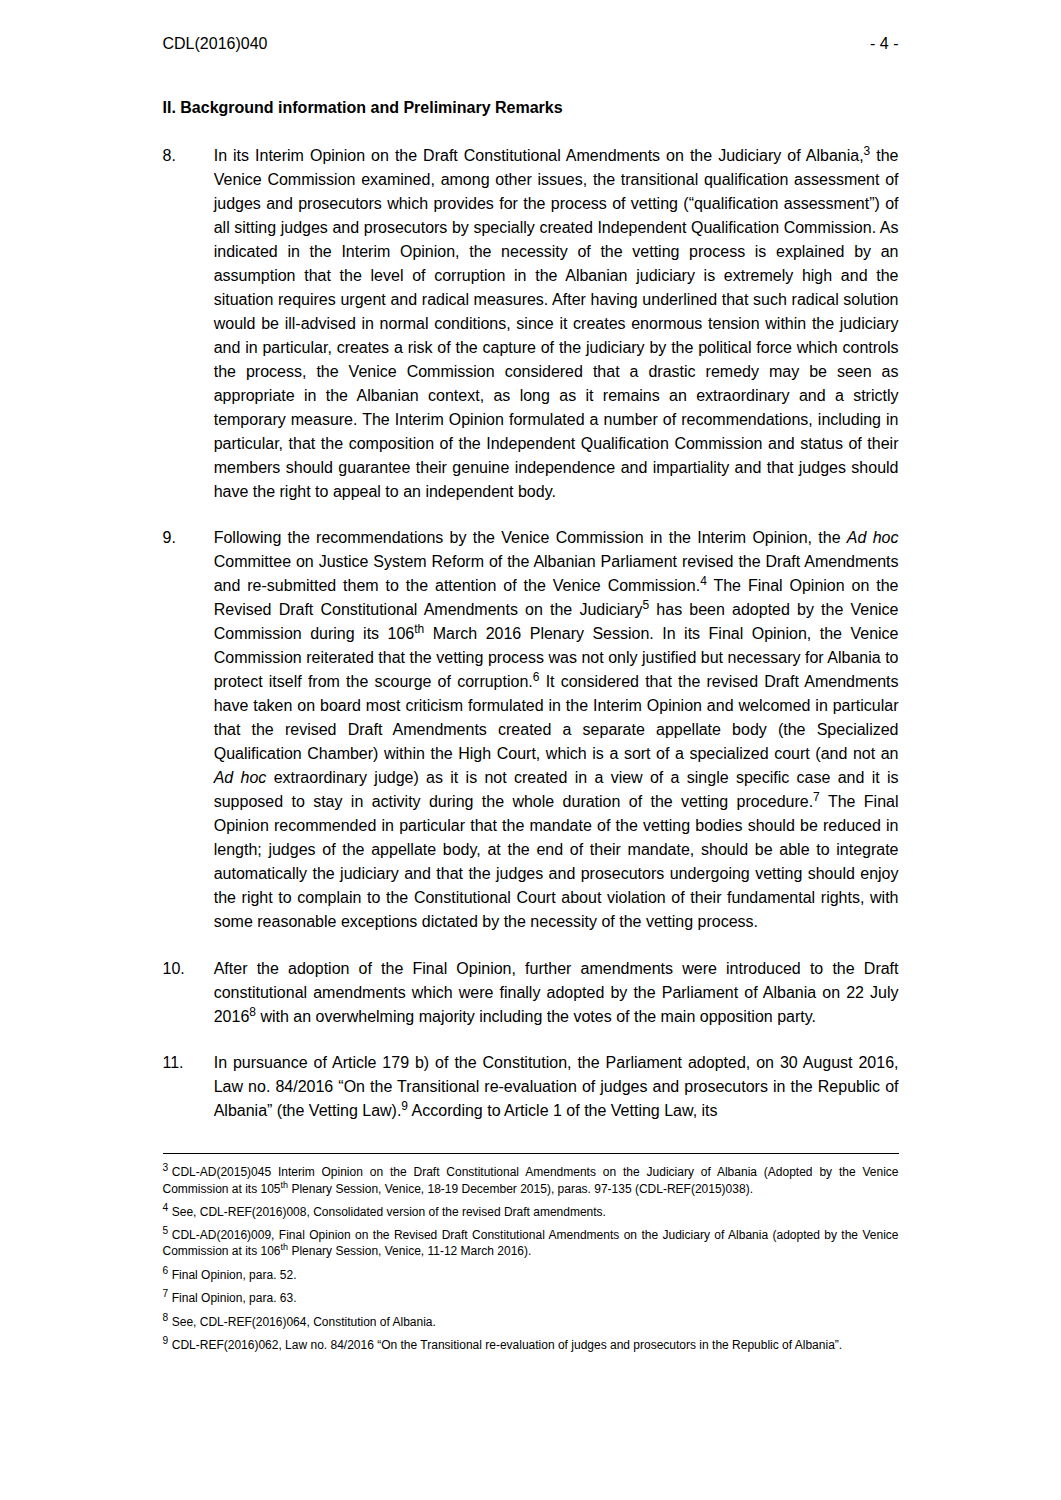CDL(2016)040 - 4 -
II. Background information and Preliminary Remarks
8. In its Interim Opinion on the Draft Constitutional Amendments on the Judiciary of Albania,3 the Venice Commission examined, among other issues, the transitional qualification assessment of judges and prosecutors which provides for the process of vetting (“qualification assessment”) of all sitting judges and prosecutors by specially created Independent Qualification Commission. As indicated in the Interim Opinion, the necessity of the vetting process is explained by an assumption that the level of corruption in the Albanian judiciary is extremely high and the situation requires urgent and radical measures. After having underlined that such radical solution would be ill-advised in normal conditions, since it creates enormous tension within the judiciary and in particular, creates a risk of the capture of the judiciary by the political force which controls the process, the Venice Commission considered that a drastic remedy may be seen as appropriate in the Albanian context, as long as it remains an extraordinary and a strictly temporary measure. The Interim Opinion formulated a number of recommendations, including in particular, that the composition of the Independent Qualification Commission and status of their members should guarantee their genuine independence and impartiality and that judges should have the right to appeal to an independent body.
9. Following the recommendations by the Venice Commission in the Interim Opinion, the Ad hoc Committee on Justice System Reform of the Albanian Parliament revised the Draft Amendments and re-submitted them to the attention of the Venice Commission.4 The Final Opinion on the Revised Draft Constitutional Amendments on the Judiciary5 has been adopted by the Venice Commission during its 106th March 2016 Plenary Session. In its Final Opinion, the Venice Commission reiterated that the vetting process was not only justified but necessary for Albania to protect itself from the scourge of corruption.6 It considered that the revised Draft Amendments have taken on board most criticism formulated in the Interim Opinion and welcomed in particular that the revised Draft Amendments created a separate appellate body (the Specialized Qualification Chamber) within the High Court, which is a sort of a specialized court (and not an Ad hoc extraordinary judge) as it is not created in a view of a single specific case and it is supposed to stay in activity during the whole duration of the vetting procedure.7 The Final Opinion recommended in particular that the mandate of the vetting bodies should be reduced in length; judges of the appellate body, at the end of their mandate, should be able to integrate automatically the judiciary and that the judges and prosecutors undergoing vetting should enjoy the right to complain to the Constitutional Court about violation of their fundamental rights, with some reasonable exceptions dictated by the necessity of the vetting process.
10. After the adoption of the Final Opinion, further amendments were introduced to the Draft constitutional amendments which were finally adopted by the Parliament of Albania on 22 July 20168 with an overwhelming majority including the votes of the main opposition party.
11. In pursuance of Article 179 b) of the Constitution, the Parliament adopted, on 30 August 2016, Law no. 84/2016 “On the Transitional re-evaluation of judges and prosecutors in the Republic of Albania” (the Vetting Law).9 According to Article 1 of the Vetting Law, its
3 CDL-AD(2015)045 Interim Opinion on the Draft Constitutional Amendments on the Judiciary of Albania (Adopted by the Venice Commission at its 105th Plenary Session, Venice, 18-19 December 2015), paras. 97-135 (CDL-REF(2015)038).
4 See, CDL-REF(2016)008, Consolidated version of the revised Draft amendments.
5 CDL-AD(2016)009, Final Opinion on the Revised Draft Constitutional Amendments on the Judiciary of Albania (adopted by the Venice Commission at its 106th Plenary Session, Venice, 11-12 March 2016).
6 Final Opinion, para. 52.
7 Final Opinion, para. 63.
8 See, CDL-REF(2016)064, Constitution of Albania.
9 CDL-REF(2016)062, Law no. 84/2016 “On the Transitional re-evaluation of judges and prosecutors in the Republic of Albania”.